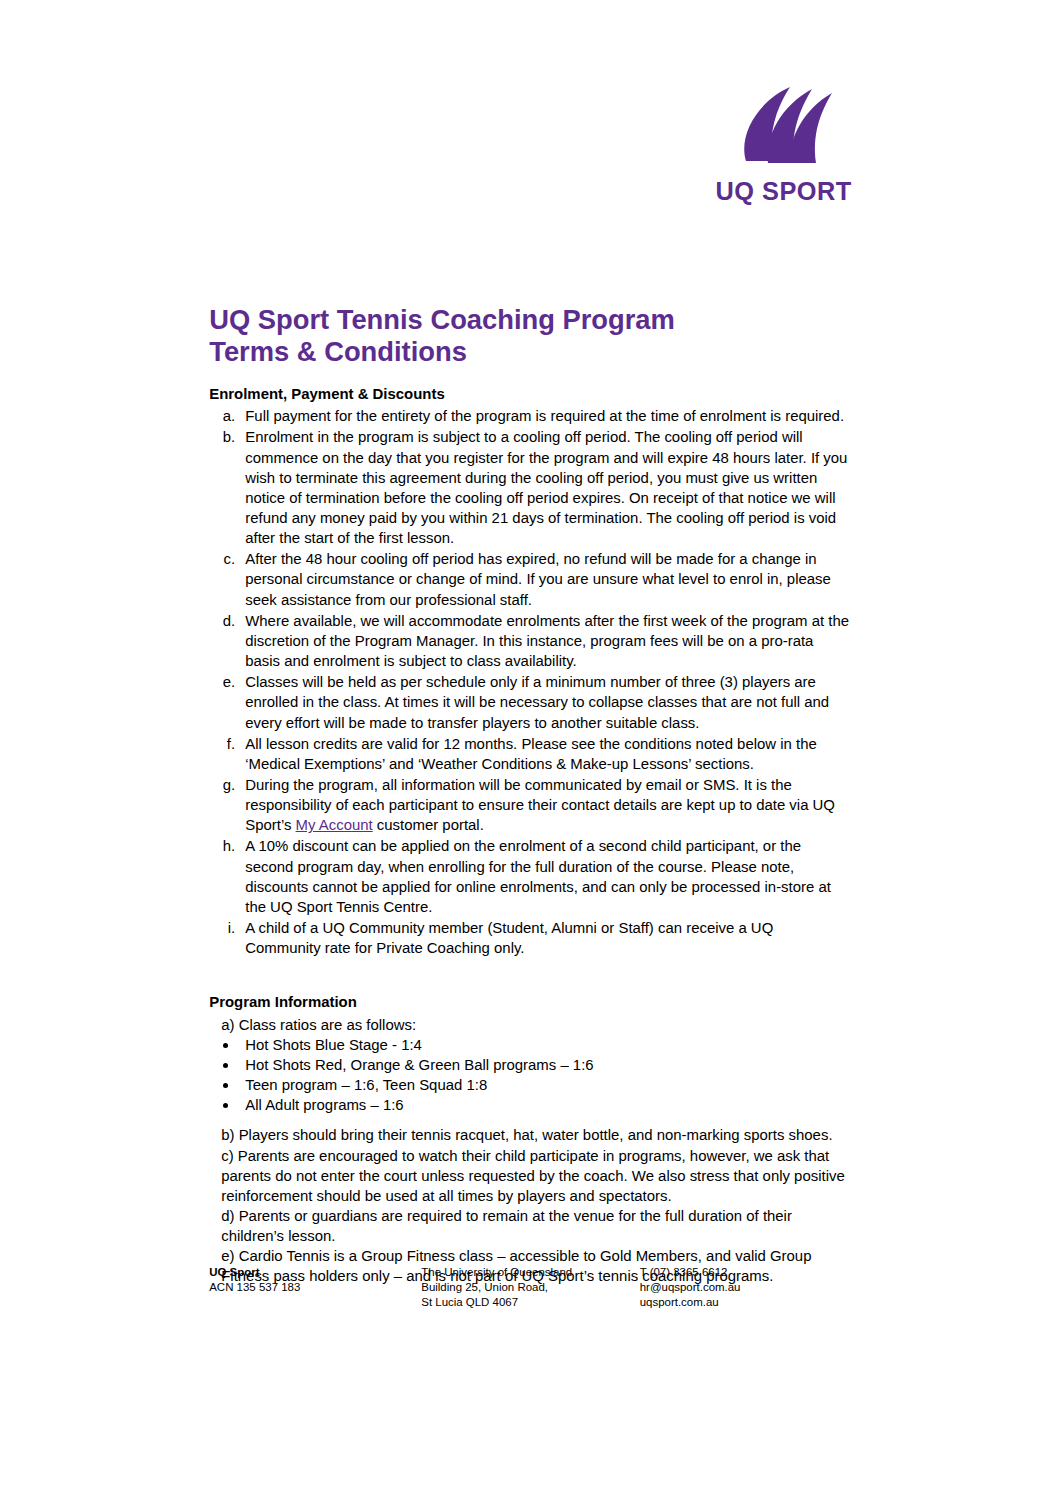UQ SPORT
UQ Sport Tennis Coaching Program
Terms & Conditions
Enrolment, Payment & Discounts
Full payment for the entirety of the program is required at the time of enrolment is required.
Enrolment in the program is subject to a cooling off period. The cooling off period will commence on the day that you register for the program and will expire 48 hours later. If you wish to terminate this agreement during the cooling off period, you must give us written notice of termination before the cooling off period expires. On receipt of that notice we will refund any money paid by you within 21 days of termination. The cooling off period is void after the start of the first lesson.
After the 48 hour cooling off period has expired, no refund will be made for a change in personal circumstance or change of mind. If you are unsure what level to enrol in, please seek assistance from our professional staff.
Where available, we will accommodate enrolments after the first week of the program at the discretion of the Program Manager. In this instance, program fees will be on a pro-rata basis and enrolment is subject to class availability.
Classes will be held as per schedule only if a minimum number of three (3) players are enrolled in the class. At times it will be necessary to collapse classes that are not full and every effort will be made to transfer players to another suitable class.
All lesson credits are valid for 12 months. Please see the conditions noted below in the ‘Medical Exemptions’ and ‘Weather Conditions & Make-up Lessons’ sections.
During the program, all information will be communicated by email or SMS. It is the responsibility of each participant to ensure their contact details are kept up to date via UQ Sport’s My Account customer portal.
A 10% discount can be applied on the enrolment of a second child participant, or the second program day, when enrolling for the full duration of the course. Please note, discounts cannot be applied for online enrolments, and can only be processed in-store at the UQ Sport Tennis Centre.
A child of a UQ Community member (Student, Alumni or Staff) can receive a UQ Community rate for Private Coaching only.
Program Information
a) Class ratios are as follows:
Hot Shots Blue Stage - 1:4
Hot Shots Red, Orange & Green Ball programs – 1:6
Teen program – 1:6, Teen Squad 1:8
All Adult programs – 1:6
b) Players should bring their tennis racquet, hat, water bottle, and non-marking sports shoes.
c) Parents are encouraged to watch their child participate in programs, however, we ask that parents do not enter the court unless requested by the coach. We also stress that only positive reinforcement should be used at all times by players and spectators.
d) Parents or guardians are required to remain at the venue for the full duration of their children’s lesson.
e) Cardio Tennis is a Group Fitness class – accessible to Gold Members, and valid Group Fitness pass holders only – and is not part of UQ Sport’s tennis coaching programs.
| UQ Sport ACN 135 537 183 | The University of Queensland Building 25, Union Road, St Lucia QLD 4067 | T (07) 3365 6612 hr@uqsport.com.au uqsport.com.au |